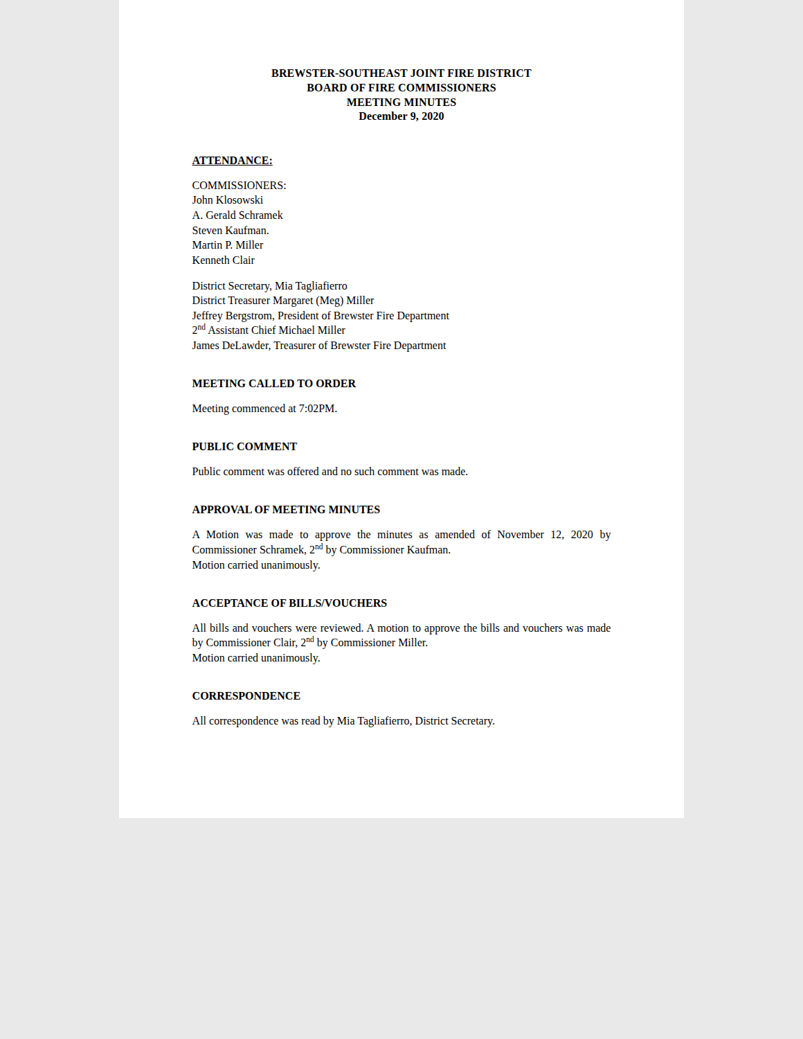BREWSTER-SOUTHEAST JOINT FIRE DISTRICT
BOARD OF FIRE COMMISSIONERS
MEETING MINUTES
December 9, 2020
Attendance:
COMMISSIONERS:
John Klosowski
A. Gerald Schramek
Steven Kaufman.
Martin P. Miller
Kenneth Clair
District Secretary, Mia Tagliafierro
District Treasurer Margaret (Meg) Miller
Jeffrey Bergstrom, President of Brewster Fire Department
2nd Assistant Chief Michael Miller
James DeLawder, Treasurer of Brewster Fire Department
Meeting Called to Order
Meeting commenced at 7:02PM.
Public Comment
Public comment was offered and no such comment was made.
Approval of Meeting Minutes
A Motion was made to approve the minutes as amended of November 12, 2020 by Commissioner Schramek, 2nd by Commissioner Kaufman.
Motion carried unanimously.
Acceptance of Bills/Vouchers
All bills and vouchers were reviewed. A motion to approve the bills and vouchers was made by Commissioner Clair, 2nd by Commissioner Miller.
Motion carried unanimously.
Correspondence
All correspondence was read by Mia Tagliafierro, District Secretary.